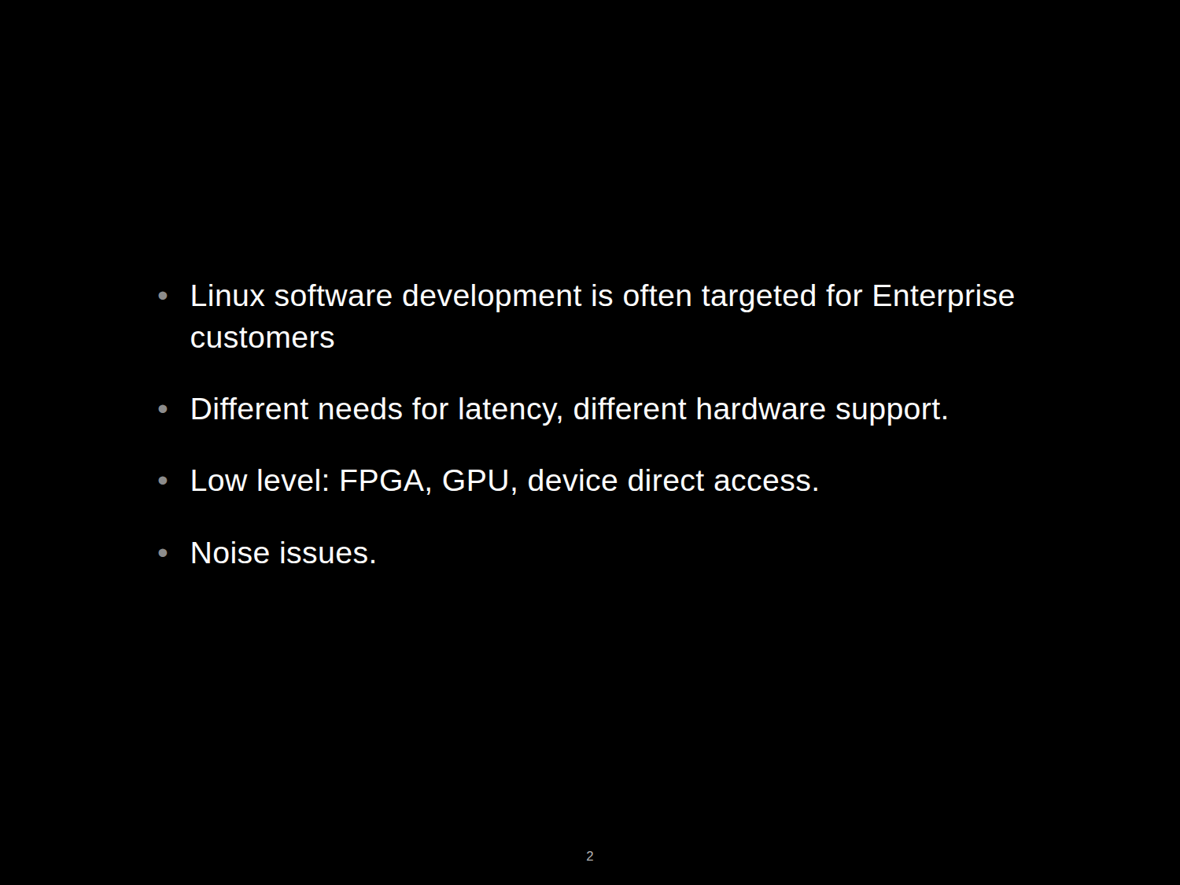Linux software development is often targeted for Enterprise customers
Different needs for latency, different hardware support.
Low level: FPGA, GPU, device direct access.
Noise issues.
2